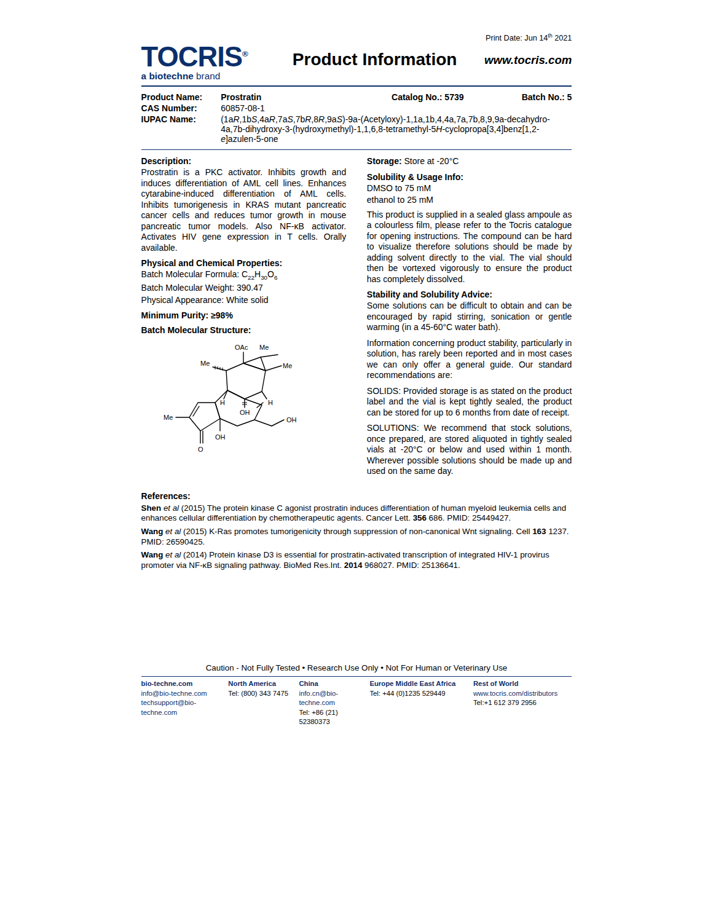Print Date: Jun 14th 2021
TOCRIS®
a bio techne brand
Product Information
www.tocris.com
| Product Name: | Prostratin | Catalog No.: 5739 | Batch No.: 5 |
| CAS Number: | 60857-08-1 |
| IUPAC Name: | (1a R ,1b S ,4a R ,7a S ,7b R ,8 R ,9a S )-9a-(Acetyloxy)-1,1a,1b,4,4a,7a,7b,8,9,9a-decahydro-4a,7b-dihydroxy-3-(hydroxymethyl)-1,1,6,8-tetramethyl-5 H -cyclopropa[3,4]benz[1,2- e ]azulen-5-one |
Description:
Prostratin is a PKC activator. Inhibits growth and induces differentiation of AML cell lines. Enhances cytarabine-induced differentiation of AML cells. Inhibits tumorigenesis in KRAS mutant pancreatic cancer cells and reduces tumor growth in mouse pancreatic tumor models. Also NF-κB activator. Activates HIV gene expression in T cells. Orally available.
Physical and Chemical Properties:
Batch Molecular Formula: C22H30O6
Batch Molecular Weight: 390.47
Physical Appearance: White solid
Minimum Purity: ≥98%
Batch Molecular Structure:
OAc Me Me Me H H OH Me OH O OH
Storage: Store at -20°C
Solubility & Usage Info:
DMSO to 75 mM
ethanol to 25 mM
This product is supplied in a sealed glass ampoule as a colourless film, please refer to the Tocris catalogue for opening instructions. The compound can be hard to visualize therefore solutions should be made by adding solvent directly to the vial. The vial should then be vortexed vigorously to ensure the product has completely dissolved.
Stability and Solubility Advice:
Some solutions can be difficult to obtain and can be encouraged by rapid stirring, sonication or gentle warming (in a 45-60°C water bath).
Information concerning product stability, particularly in solution, has rarely been reported and in most cases we can only offer a general guide. Our standard recommendations are:
SOLIDS: Provided storage is as stated on the product label and the vial is kept tightly sealed, the product can be stored for up to 6 months from date of receipt.
SOLUTIONS: We recommend that stock solutions, once prepared, are stored aliquoted in tightly sealed vials at -20°C or below and used within 1 month. Wherever possible solutions should be made up and used on the same day.
References:
Shen et al (2015) The protein kinase C agonist prostratin induces differentiation of human myeloid leukemia cells and enhances cellular differentiation by chemotherapeutic agents. Cancer Lett. 356 686. PMID: 25449427.
Wang et al (2015) K-Ras promotes tumorigenicity through suppression of non-canonical Wnt signaling. Cell 163 1237. PMID: 26590425.
Wang et al (2014) Protein kinase D3 is essential for prostratin-activated transcription of integrated HIV-1 provirus promoter via NF-κB signaling pathway. BioMed Res.Int. 2014 968027. PMID: 25136641.
Caution - Not Fully Tested • Research Use Only • Not For Human or Veterinary Use
bio-techne.com
info@bio-techne.com
techsupport@bio-techne.com
North America
Tel: (800) 343 7475
China
info.cn@bio-techne.com
Tel: +86 (21) 52380373
Europe Middle East Africa
Tel: +44 (0)1235 529449
Rest of World
www.tocris.com/distributors
Tel:+1 612 379 2956